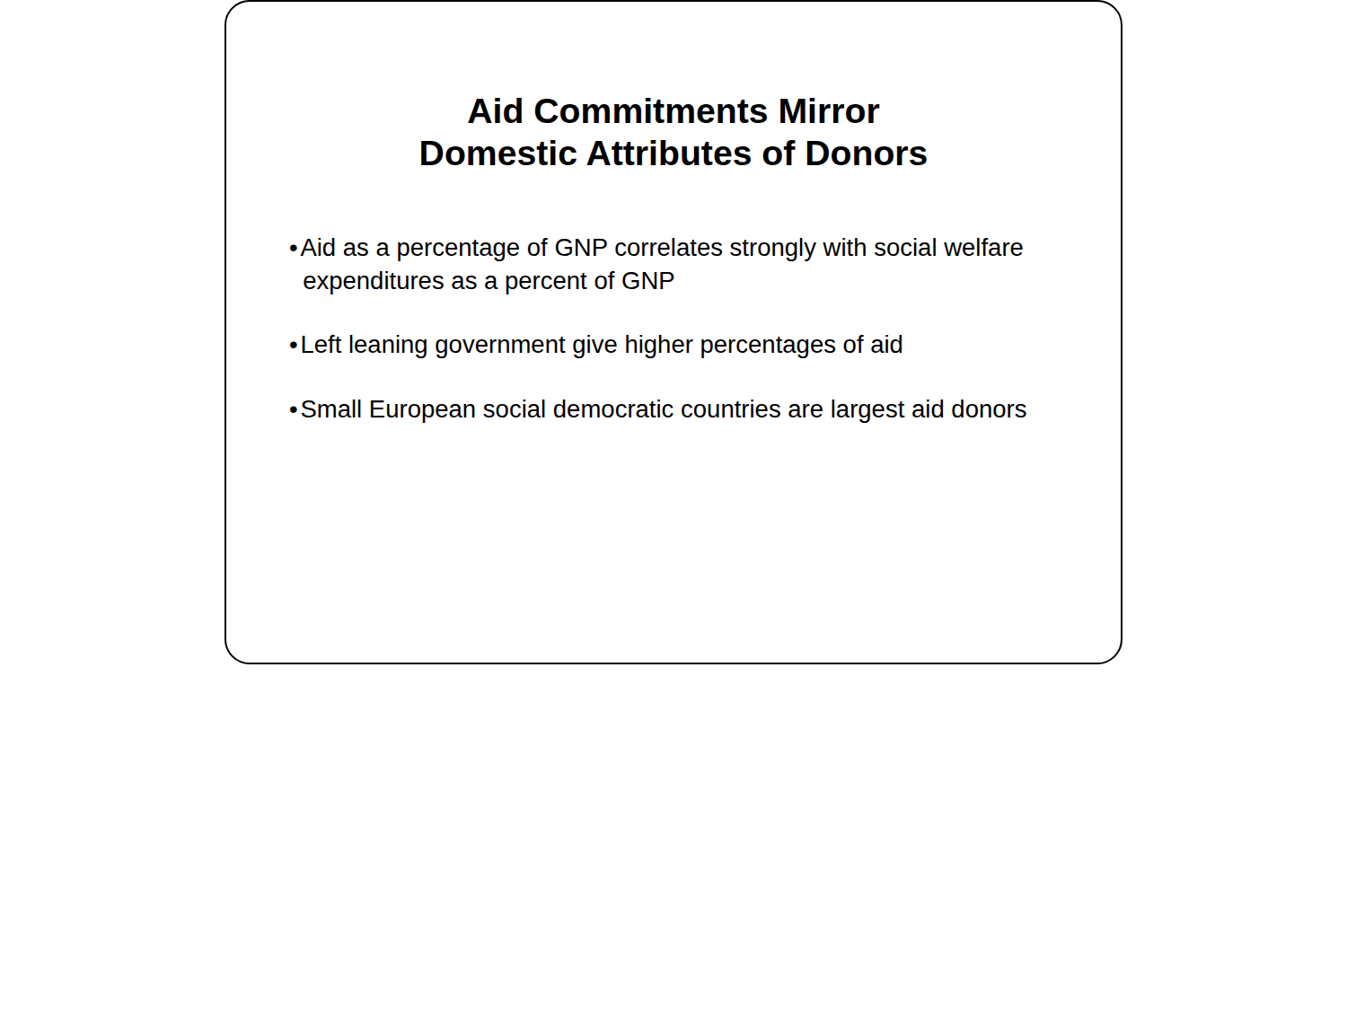Aid Commitments Mirror
Domestic Attributes of Donors
Aid as a percentage of GNP correlates strongly with social welfare expenditures as a percent of GNP
Left leaning government give higher percentages of aid
Small European social democratic countries are largest aid donors